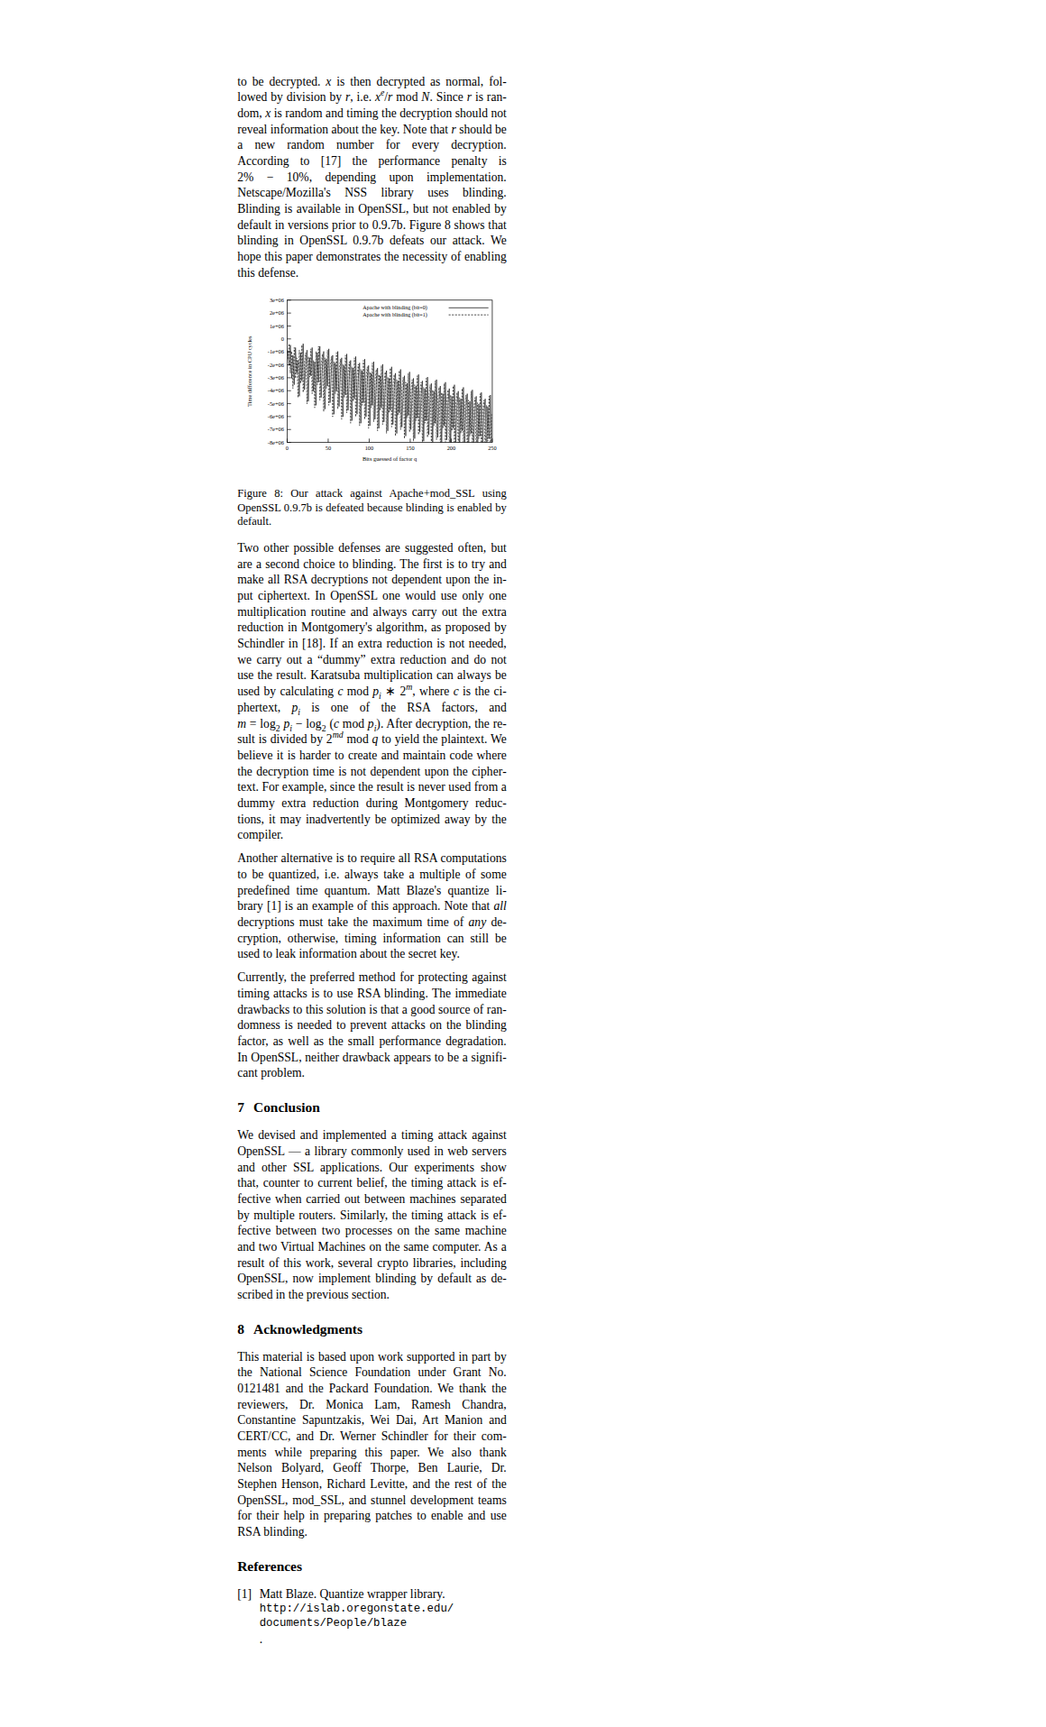to be decrypted. x is then decrypted as normal, followed by division by r, i.e. xe/r mod N. Since r is random, x is random and timing the decryption should not reveal information about the key. Note that r should be a new random number for every decryption. According to [17] the performance penalty is 2% − 10%, depending upon implementation. Netscape/Mozilla's NSS library uses blinding. Blinding is available in OpenSSL, but not enabled by default in versions prior to 0.9.7b. Figure 8 shows that blinding in OpenSSL 0.9.7b defeats our attack. We hope this paper demonstrates the necessity of enabling this defense.
3e+06 2e+06 1e+06 0 -1e+06 -2e+06 -3e+06 -4e+06 -5e+06 -6e+06 -7e+06 -8e+06 0 50 100 150 200 250 Bits guessed of factor q Time difference in CPU cycles Apache with blinding (bit=0) Apache with blinding (bit=1)
Figure 8: Our attack against Apache+mod_SSL using OpenSSL 0.9.7b is defeated because blinding is enabled by default.
Two other possible defenses are suggested often, but are a second choice to blinding. The first is to try and make all RSA decryptions not dependent upon the input ciphertext. In OpenSSL one would use only one multiplication routine and always carry out the extra reduction in Montgomery's algorithm, as proposed by Schindler in [18]. If an extra reduction is not needed, we carry out a “dummy” extra reduction and do not use the result. Karatsuba multiplication can always be used by calculating c mod pi ∗ 2m, where c is the ciphertext, pi is one of the RSA factors, and m = log2 pi − log2 (c mod pi). After decryption, the result is divided by 2md mod q to yield the plaintext. We believe it is harder to create and maintain code where the decryption time is not dependent upon the ciphertext. For example, since the result is never used from a dummy extra reduction during Montgomery reductions, it may inadvertently be optimized away by the compiler.
Another alternative is to require all RSA computations to be quantized, i.e. always take a multiple of some predefined time quantum. Matt Blaze's quantize library [1] is an example of this approach. Note that all decryptions must take the maximum time of any decryption, otherwise, timing information can still be used to leak information about the secret key.
Currently, the preferred method for protecting against timing attacks is to use RSA blinding. The immediate drawbacks to this solution is that a good source of randomness is needed to prevent attacks on the blinding factor, as well as the small performance degradation. In OpenSSL, neither drawback appears to be a significant problem.
7 Conclusion
We devised and implemented a timing attack against OpenSSL — a library commonly used in web servers and other SSL applications. Our experiments show that, counter to current belief, the timing attack is effective when carried out between machines separated by multiple routers. Similarly, the timing attack is effective between two processes on the same machine and two Virtual Machines on the same computer. As a result of this work, several crypto libraries, including OpenSSL, now implement blinding by default as described in the previous section.
8 Acknowledgments
This material is based upon work supported in part by the National Science Foundation under Grant No. 0121481 and the Packard Foundation. We thank the reviewers, Dr. Monica Lam, Ramesh Chandra, Constantine Sapuntzakis, Wei Dai, Art Manion and CERT/CC, and Dr. Werner Schindler for their comments while preparing this paper. We also thank Nelson Bolyard, Geoff Thorpe, Ben Laurie, Dr. Stephen Henson, Richard Levitte, and the rest of the OpenSSL, mod_SSL, and stunnel development teams for their help in preparing patches to enable and use RSA blinding.
References
[1]
Matt Blaze. Quantize wrapper library. http://islab.oregonstate.edu/ documents/People/blaze.